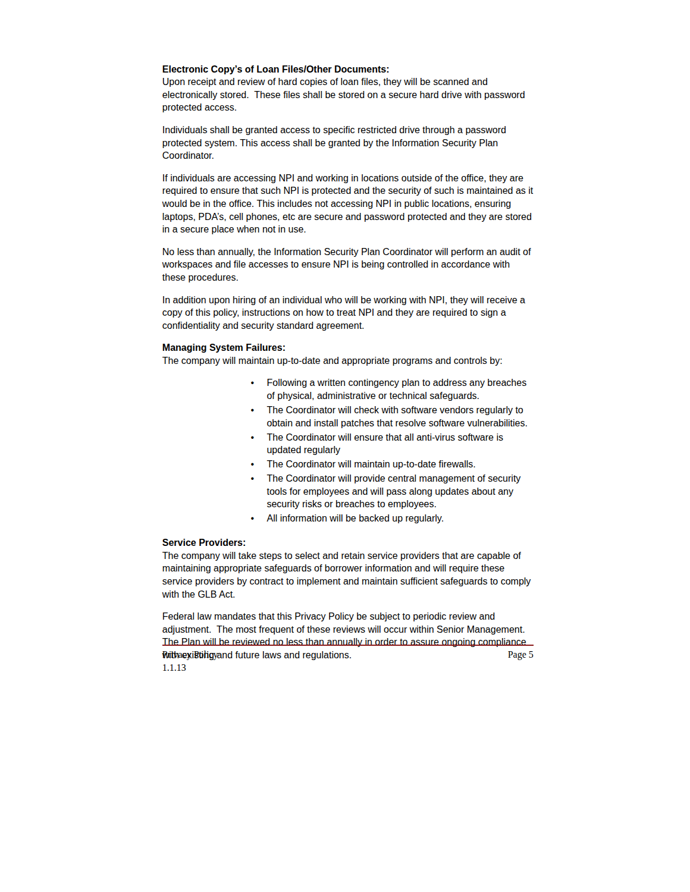Electronic Copy’s of Loan Files/Other Documents:
Upon receipt and review of hard copies of loan files, they will be scanned and electronically stored. These files shall be stored on a secure hard drive with password protected access.
Individuals shall be granted access to specific restricted drive through a password protected system. This access shall be granted by the Information Security Plan Coordinator.
If individuals are accessing NPI and working in locations outside of the office, they are required to ensure that such NPI is protected and the security of such is maintained as it would be in the office. This includes not accessing NPI in public locations, ensuring laptops, PDA’s, cell phones, etc are secure and password protected and they are stored in a secure place when not in use.
No less than annually, the Information Security Plan Coordinator will perform an audit of workspaces and file accesses to ensure NPI is being controlled in accordance with these procedures.
In addition upon hiring of an individual who will be working with NPI, they will receive a copy of this policy, instructions on how to treat NPI and they are required to sign a confidentiality and security standard agreement.
Managing System Failures:
The company will maintain up-to-date and appropriate programs and controls by:
Following a written contingency plan to address any breaches of physical, administrative or technical safeguards.
The Coordinator will check with software vendors regularly to obtain and install patches that resolve software vulnerabilities.
The Coordinator will ensure that all anti-virus software is updated regularly
The Coordinator will maintain up-to-date firewalls.
The Coordinator will provide central management of security tools for employees and will pass along updates about any security risks or breaches to employees.
All information will be backed up regularly.
Service Providers:
The company will take steps to select and retain service providers that are capable of maintaining appropriate safeguards of borrower information and will require these service providers by contract to implement and maintain sufficient safeguards to comply with the GLB Act.
Federal law mandates that this Privacy Policy be subject to periodic review and adjustment. The most frequent of these reviews will occur within Senior Management. The Plan will be reviewed no less than annually in order to assure ongoing compliance with existing and future laws and regulations.
Privacy Policy
1.1.13
Page 5